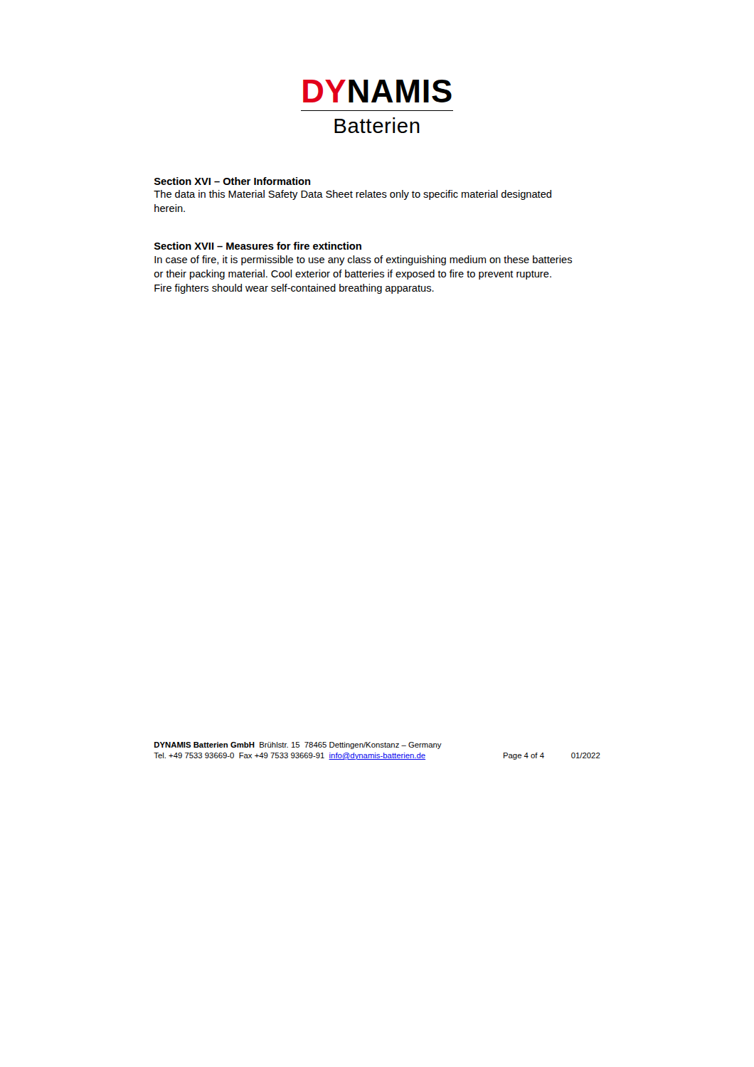DYNAMIS
Batterien
Section XVI – Other Information
The data in this Material Safety Data Sheet relates only to specific material designated
herein.
Section XVII – Measures for fire extinction
In case of fire, it is permissible to use any class of extinguishing medium on these batteries
or their packing material. Cool exterior of batteries if exposed to fire to prevent rupture.
Fire fighters should wear self-contained breathing apparatus.
| DYNAMIS Batterien GmbH Brühlstr. 15 78465 Dettingen/Konstanz – Germany Tel. +49 7533 93669-0 Fax +49 7533 93669-91 info@dynamis-batterien.de | Page 4 of 4 01/2022 |